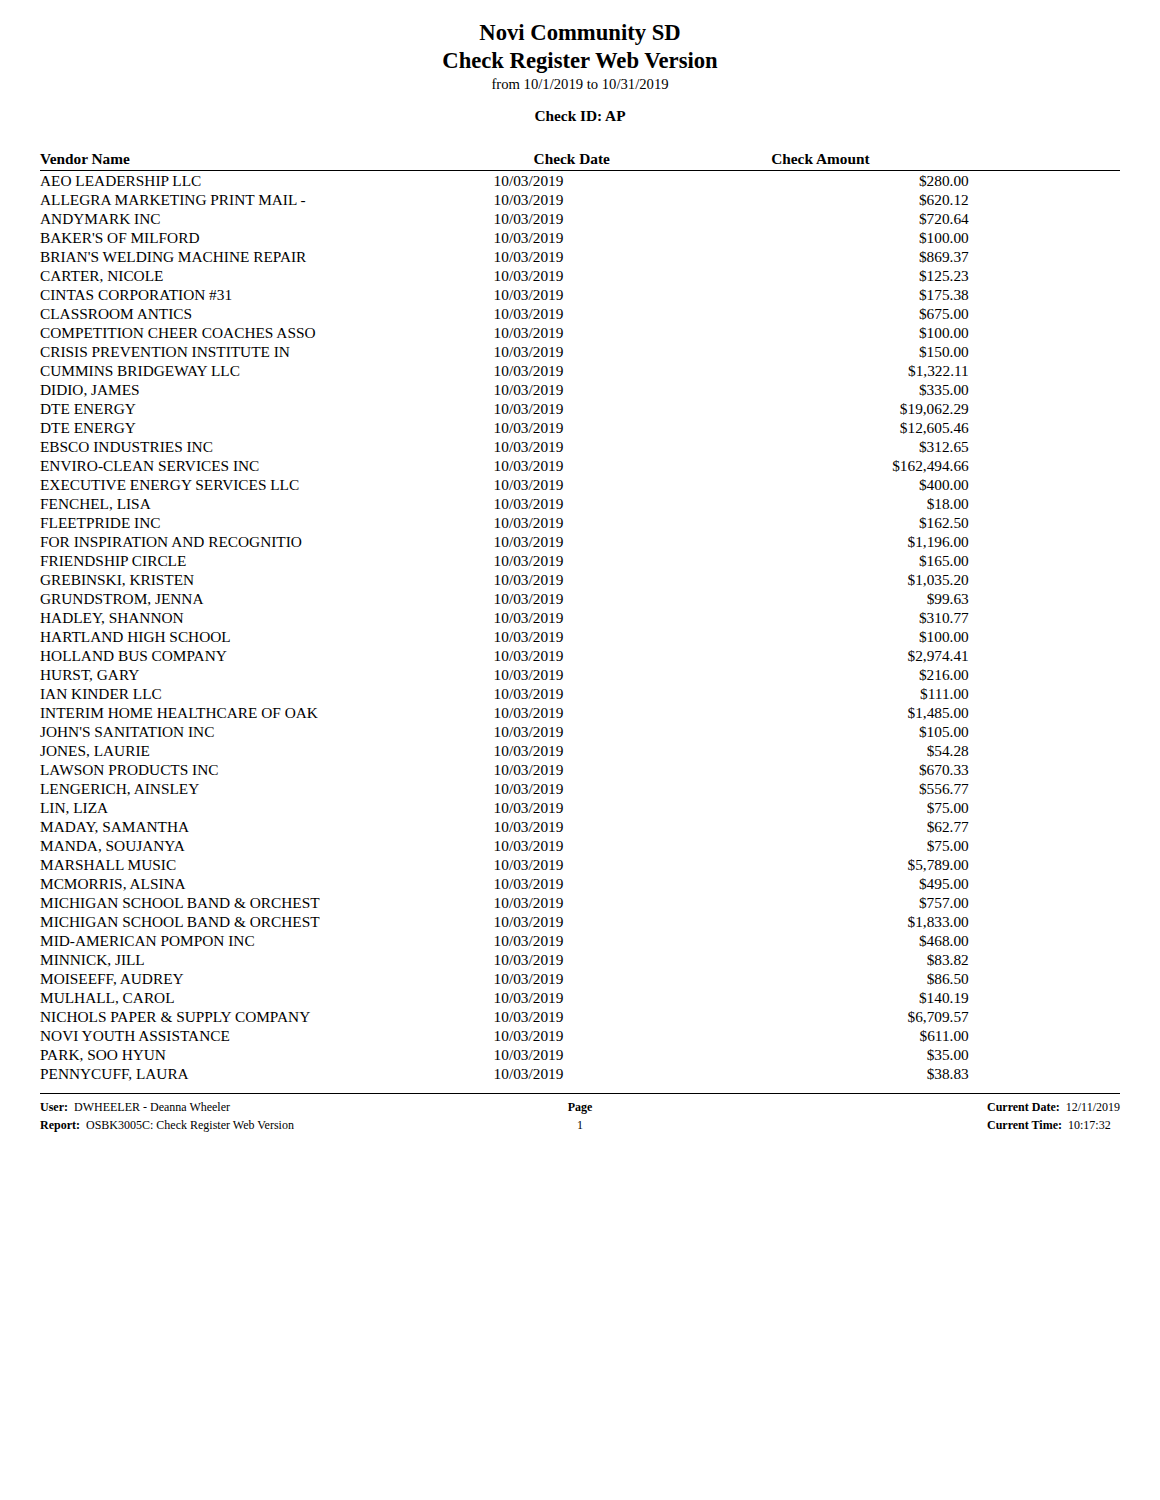Novi Community SD
Check Register Web Version
from 10/1/2019 to 10/31/2019
Check ID: AP
| Vendor Name | Check Date | Check Amount | |
| --- | --- | --- | --- |
| AEO LEADERSHIP LLC | 10/03/2019 | $280.00 | |
| ALLEGRA MARKETING PRINT MAIL - | 10/03/2019 | $620.12 | |
| ANDYMARK INC | 10/03/2019 | $720.64 | |
| BAKER'S OF MILFORD | 10/03/2019 | $100.00 | |
| BRIAN'S WELDING MACHINE REPAIR | 10/03/2019 | $869.37 | |
| CARTER, NICOLE | 10/03/2019 | $125.23 | |
| CINTAS CORPORATION #31 | 10/03/2019 | $175.38 | |
| CLASSROOM ANTICS | 10/03/2019 | $675.00 | |
| COMPETITION CHEER COACHES ASSO | 10/03/2019 | $100.00 | |
| CRISIS PREVENTION INSTITUTE IN | 10/03/2019 | $150.00 | |
| CUMMINS BRIDGEWAY LLC | 10/03/2019 | $1,322.11 | |
| DIDIO, JAMES | 10/03/2019 | $335.00 | |
| DTE ENERGY | 10/03/2019 | $19,062.29 | |
| DTE ENERGY | 10/03/2019 | $12,605.46 | |
| EBSCO INDUSTRIES INC | 10/03/2019 | $312.65 | |
| ENVIRO-CLEAN SERVICES INC | 10/03/2019 | $162,494.66 | |
| EXECUTIVE ENERGY SERVICES LLC | 10/03/2019 | $400.00 | |
| FENCHEL, LISA | 10/03/2019 | $18.00 | |
| FLEETPRIDE INC | 10/03/2019 | $162.50 | |
| FOR INSPIRATION AND RECOGNITIO | 10/03/2019 | $1,196.00 | |
| FRIENDSHIP CIRCLE | 10/03/2019 | $165.00 | |
| GREBINSKI, KRISTEN | 10/03/2019 | $1,035.20 | |
| GRUNDSTROM, JENNA | 10/03/2019 | $99.63 | |
| HADLEY, SHANNON | 10/03/2019 | $310.77 | |
| HARTLAND HIGH SCHOOL | 10/03/2019 | $100.00 | |
| HOLLAND BUS COMPANY | 10/03/2019 | $2,974.41 | |
| HURST, GARY | 10/03/2019 | $216.00 | |
| IAN KINDER LLC | 10/03/2019 | $111.00 | |
| INTERIM HOME HEALTHCARE OF OAK | 10/03/2019 | $1,485.00 | |
| JOHN'S SANITATION INC | 10/03/2019 | $105.00 | |
| JONES, LAURIE | 10/03/2019 | $54.28 | |
| LAWSON PRODUCTS INC | 10/03/2019 | $670.33 | |
| LENGERICH, AINSLEY | 10/03/2019 | $556.77 | |
| LIN, LIZA | 10/03/2019 | $75.00 | |
| MADAY, SAMANTHA | 10/03/2019 | $62.77 | |
| MANDA, SOUJANYA | 10/03/2019 | $75.00 | |
| MARSHALL MUSIC | 10/03/2019 | $5,789.00 | |
| MCMORRIS, ALSINA | 10/03/2019 | $495.00 | |
| MICHIGAN SCHOOL BAND & ORCHEST | 10/03/2019 | $757.00 | |
| MICHIGAN SCHOOL BAND & ORCHEST | 10/03/2019 | $1,833.00 | |
| MID-AMERICAN POMPON INC | 10/03/2019 | $468.00 | |
| MINNICK, JILL | 10/03/2019 | $83.82 | |
| MOISEEFF, AUDREY | 10/03/2019 | $86.50 | |
| MULHALL, CAROL | 10/03/2019 | $140.19 | |
| NICHOLS PAPER & SUPPLY COMPANY | 10/03/2019 | $6,709.57 | |
| NOVI YOUTH ASSISTANCE | 10/03/2019 | $611.00 | |
| PARK, SOO HYUN | 10/03/2019 | $35.00 | |
| PENNYCUFF, LAURA | 10/03/2019 | $38.83 | |
User: DWHEELER - Deanna Wheeler
Report: OSBK3005C: Check Register Web Version
Page
1
Current Date: 12/11/2019
Current Time: 10:17:32